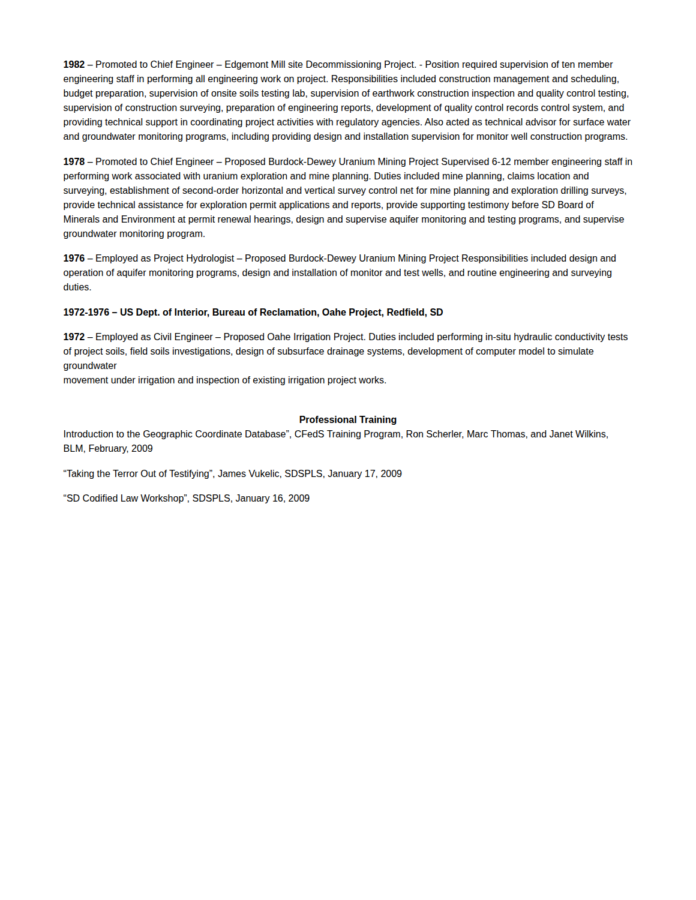1982 – Promoted to Chief Engineer – Edgemont Mill site Decommissioning Project. - Position required supervision of ten member engineering staff in performing all engineering work on project. Responsibilities included construction management and scheduling, budget preparation, supervision of onsite soils testing lab, supervision of earthwork construction inspection and quality control testing, supervision of construction surveying, preparation of engineering reports, development of quality control records control system, and providing technical support in coordinating project activities with regulatory agencies. Also acted as technical advisor for surface water and groundwater monitoring programs, including providing design and installation supervision for monitor well construction programs.
1978 – Promoted to Chief Engineer – Proposed Burdock-Dewey Uranium Mining Project Supervised 6-12 member engineering staff in performing work associated with uranium exploration and mine planning. Duties included mine planning, claims location and surveying, establishment of second-order horizontal and vertical survey control net for mine planning and exploration drilling surveys, provide technical assistance for exploration permit applications and reports, provide supporting testimony before SD Board of Minerals and Environment at permit renewal hearings, design and supervise aquifer monitoring and testing programs, and supervise groundwater monitoring program.
1976 – Employed as Project Hydrologist – Proposed Burdock-Dewey Uranium Mining Project Responsibilities included design and operation of aquifer monitoring programs, design and installation of monitor and test wells, and routine engineering and surveying duties.
1972-1976 – US Dept. of Interior, Bureau of Reclamation, Oahe Project, Redfield, SD
1972 – Employed as Civil Engineer – Proposed Oahe Irrigation Project. Duties included performing in-situ hydraulic conductivity tests of project soils, field soils investigations, design of subsurface drainage systems, development of computer model to simulate groundwater
movement under irrigation and inspection of existing irrigation project works.
Professional Training
Introduction to the Geographic Coordinate Database”, CFedS Training Program, Ron Scherler, Marc Thomas, and Janet Wilkins, BLM, February, 2009
“Taking the Terror Out of Testifying”, James Vukelic, SDSPLS, January 17, 2009
“SD Codified Law Workshop”, SDSPLS, January 16, 2009